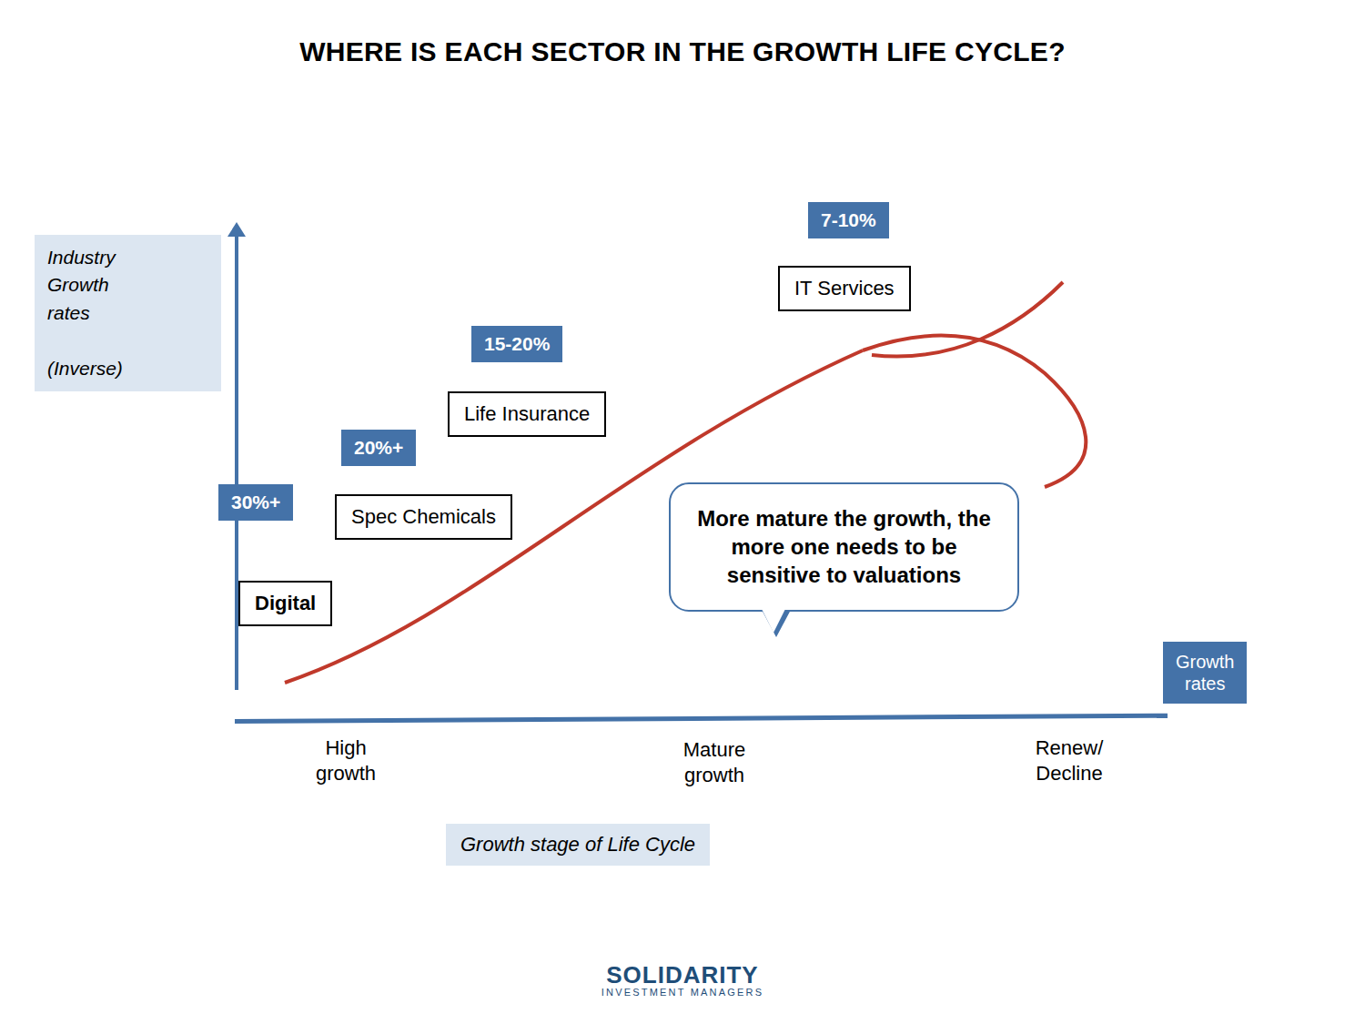Where is each sector in the growth life cycle?
Industry
Growth
rates
(Inverse)
7-10%
15-20%
20%+
30%+
IT Services
Life Insurance
Spec Chemicals
Digital
More mature the growth, the more one needs to be sensitive to valuations
Growth
rates
High
growth
Mature
growth
Renew/
Decline
Growth stage of Life Cycle
SOLIDARITY
INVESTMENT MANAGERS